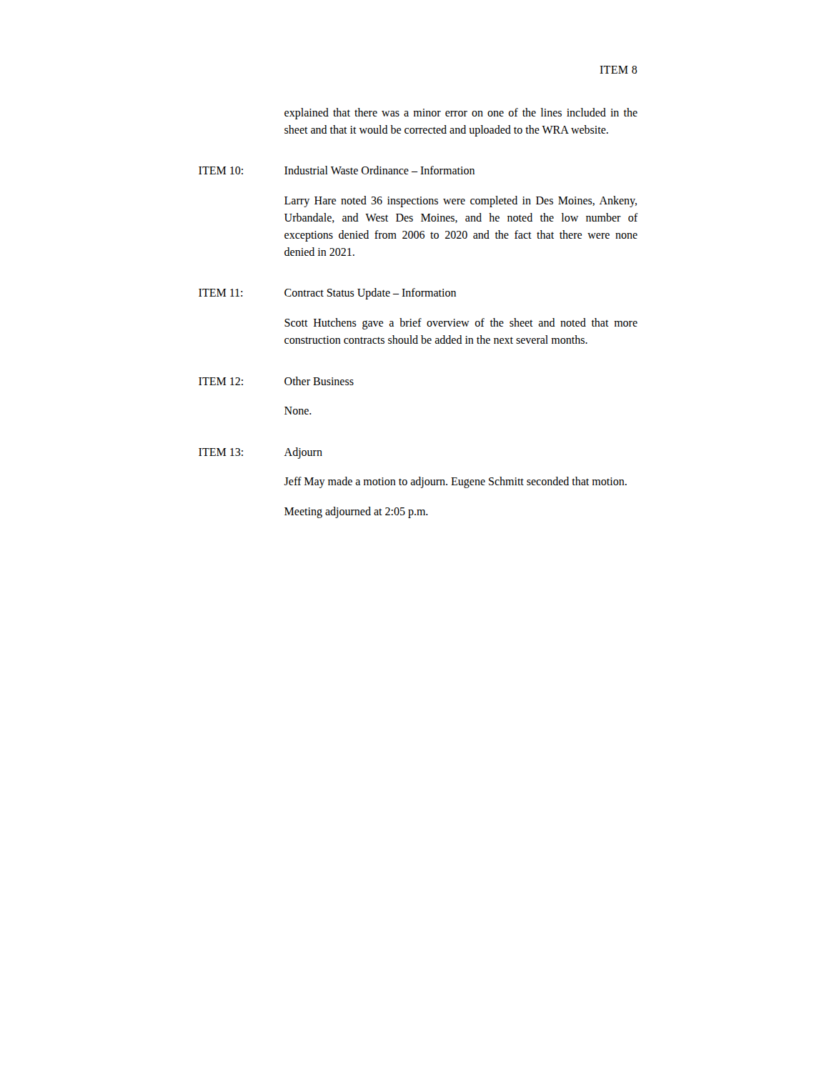ITEM 8
explained that there was a minor error on one of the lines included in the sheet and that it would be corrected and uploaded to the WRA website.
ITEM 10:
Industrial Waste Ordinance – Information
Larry Hare noted 36 inspections were completed in Des Moines, Ankeny, Urbandale, and West Des Moines, and he noted the low number of exceptions denied from 2006 to 2020 and the fact that there were none denied in 2021.
ITEM 11:
Contract Status Update – Information
Scott Hutchens gave a brief overview of the sheet and noted that more construction contracts should be added in the next several months.
ITEM 12:
Other Business
None.
ITEM 13:
Adjourn
Jeff May made a motion to adjourn. Eugene Schmitt seconded that motion.
Meeting adjourned at 2:05 p.m.